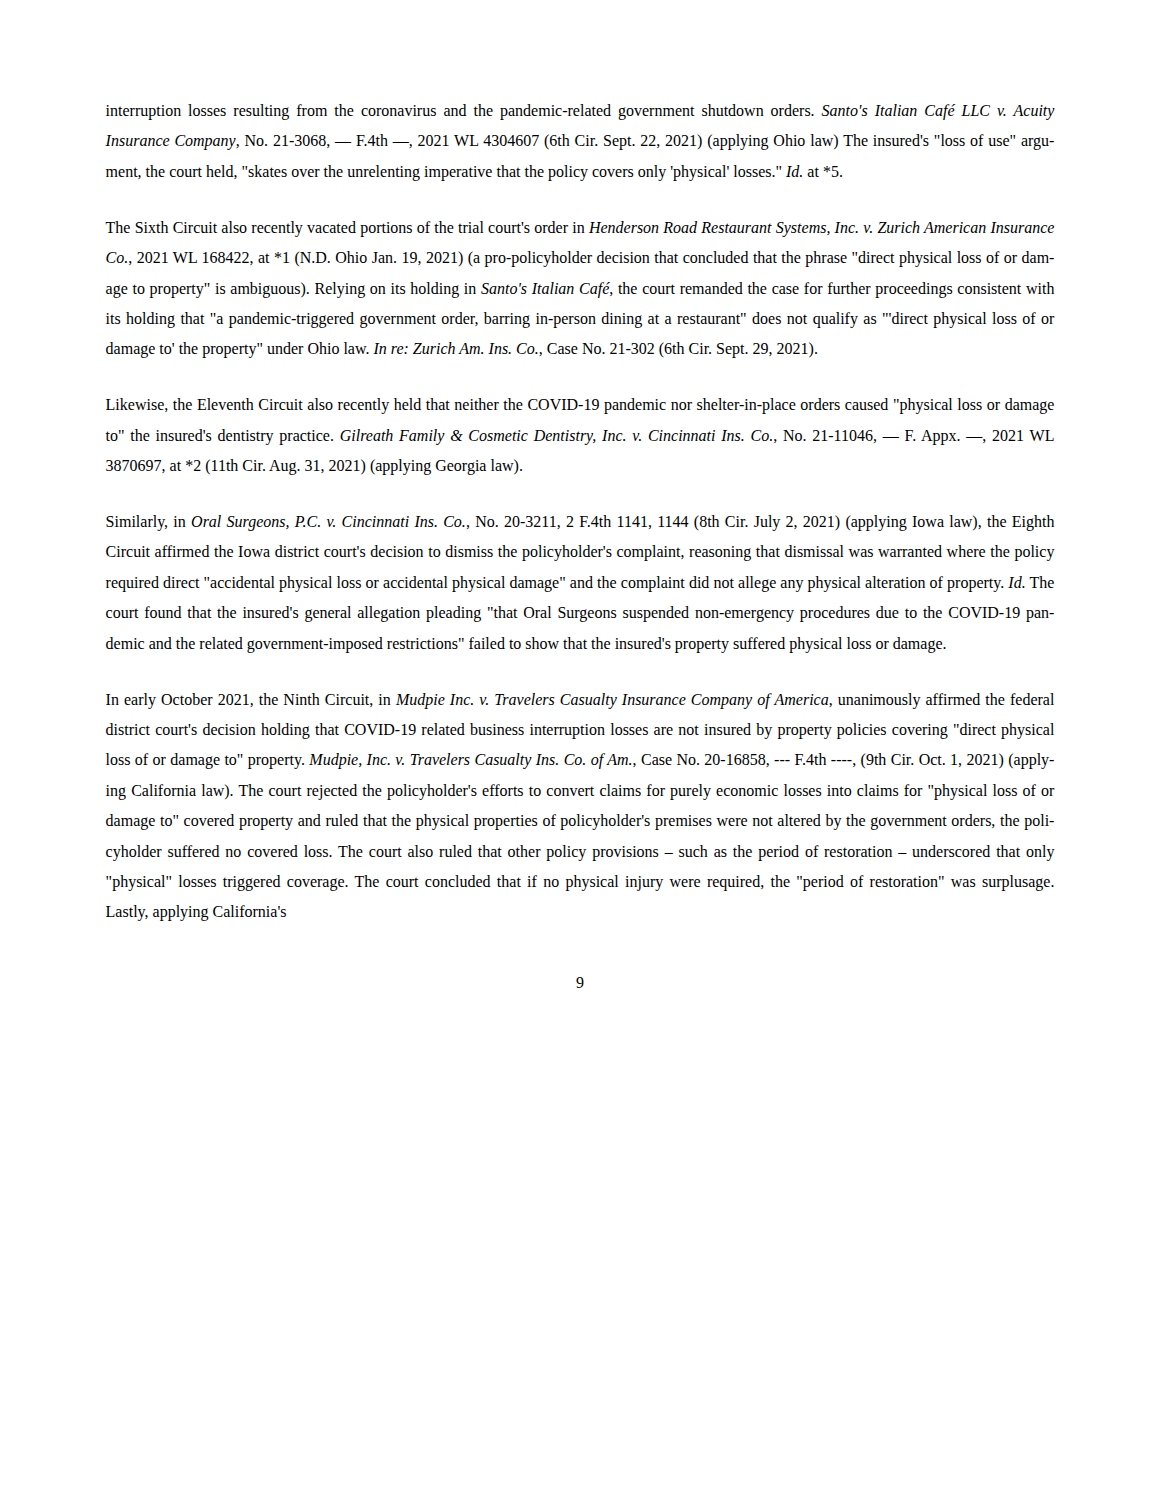interruption losses resulting from the coronavirus and the pandemic-related government shutdown orders. Santo's Italian Café LLC v. Acuity Insurance Company, No. 21-3068, — F.4th —, 2021 WL 4304607 (6th Cir. Sept. 22, 2021) (applying Ohio law) The insured's "loss of use" argument, the court held, "skates over the unrelenting imperative that the policy covers only 'physical' losses." Id. at *5.
The Sixth Circuit also recently vacated portions of the trial court's order in Henderson Road Restaurant Systems, Inc. v. Zurich American Insurance Co., 2021 WL 168422, at *1 (N.D. Ohio Jan. 19, 2021) (a pro-policyholder decision that concluded that the phrase "direct physical loss of or damage to property" is ambiguous). Relying on its holding in Santo's Italian Café, the court remanded the case for further proceedings consistent with its holding that "a pandemic-triggered government order, barring in-person dining at a restaurant" does not qualify as "'direct physical loss of or damage to' the property" under Ohio law. In re: Zurich Am. Ins. Co., Case No. 21-302 (6th Cir. Sept. 29, 2021).
Likewise, the Eleventh Circuit also recently held that neither the COVID-19 pandemic nor shelter-in-place orders caused "physical loss or damage to" the insured's dentistry practice. Gilreath Family & Cosmetic Dentistry, Inc. v. Cincinnati Ins. Co., No. 21-11046, — F. Appx. —, 2021 WL 3870697, at *2 (11th Cir. Aug. 31, 2021) (applying Georgia law).
Similarly, in Oral Surgeons, P.C. v. Cincinnati Ins. Co., No. 20-3211, 2 F.4th 1141, 1144 (8th Cir. July 2, 2021) (applying Iowa law), the Eighth Circuit affirmed the Iowa district court's decision to dismiss the policyholder's complaint, reasoning that dismissal was warranted where the policy required direct "accidental physical loss or accidental physical damage" and the complaint did not allege any physical alteration of property. Id. The court found that the insured's general allegation pleading "that Oral Surgeons suspended non-emergency procedures due to the COVID-19 pandemic and the related government-imposed restrictions" failed to show that the insured's property suffered physical loss or damage.
In early October 2021, the Ninth Circuit, in Mudpie Inc. v. Travelers Casualty Insurance Company of America, unanimously affirmed the federal district court's decision holding that COVID-19 related business interruption losses are not insured by property policies covering "direct physical loss of or damage to" property. Mudpie, Inc. v. Travelers Casualty Ins. Co. of Am., Case No. 20-16858, --- F.4th ----, (9th Cir. Oct. 1, 2021) (applying California law). The court rejected the policyholder's efforts to convert claims for purely economic losses into claims for "physical loss of or damage to" covered property and ruled that the physical properties of policyholder's premises were not altered by the government orders, the policyholder suffered no covered loss. The court also ruled that other policy provisions – such as the period of restoration – underscored that only "physical" losses triggered coverage. The court concluded that if no physical injury were required, the "period of restoration" was surplusage. Lastly, applying California's
9